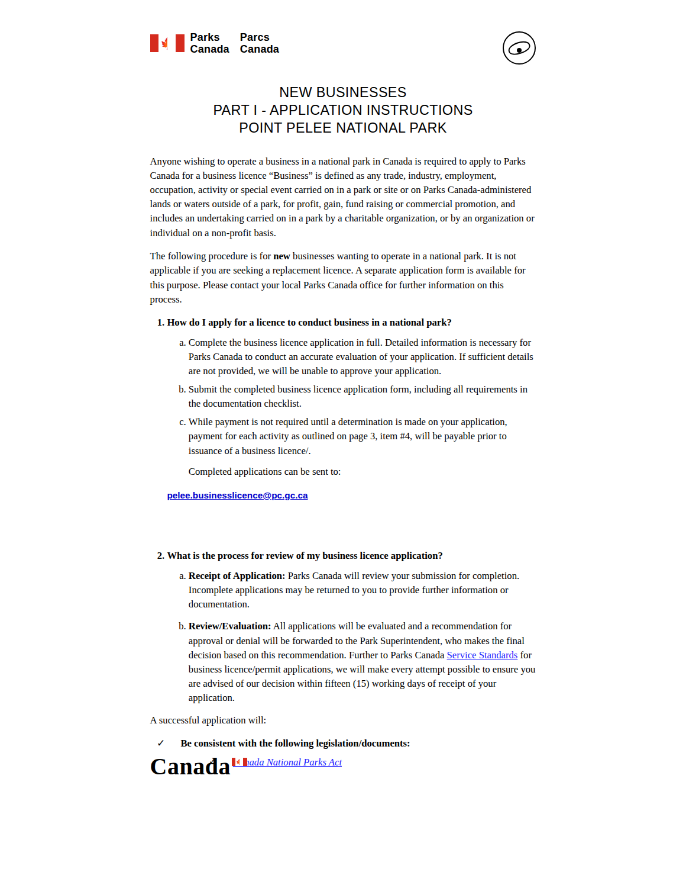🍁
Parks Canada
Parcs Canada
NEW BUSINESSES PART I - APPLICATION INSTRUCTIONS POINT PELEE NATIONAL PARK
Anyone wishing to operate a business in a national park in Canada is required to apply to Parks Canada for a business licence “Business” is defined as any trade, industry, employment, occupation, activity or special event carried on in a park or site or on Parks Canada-administered lands or waters outside of a park, for profit, gain, fund raising or commercial promotion, and includes an undertaking carried on in a park by a charitable organization, or by an organization or individual on a non-profit basis.
The following procedure is for new businesses wanting to operate in a national park. It is not applicable if you are seeking a replacement licence. A separate application form is available for this purpose. Please contact your local Parks Canada office for further information on this process.
How do I apply for a licence to conduct business in a national park?
Complete the business licence application in full. Detailed information is necessary for Parks Canada to conduct an accurate evaluation of your application. If sufficient details are not provided, we will be unable to approve your application.
Submit the completed business licence application form, including all requirements in the documentation checklist.
While payment is not required until a determination is made on your application, payment for each activity as outlined on page 3, item #4, will be payable prior to issuance of a business licence/.
Completed applications can be sent to:
pelee.businesslicence@pc.gc.ca
What is the process for review of my business licence application?
Receipt of Application: Parks Canada will review your submission for completion. Incomplete applications may be returned to you to provide further information or documentation.
Review/Evaluation: All applications will be evaluated and a recommendation for approval or denial will be forwarded to the Park Superintendent, who makes the final decision based on this recommendation. Further to Parks Canada Service Standards for business licence/permit applications, we will make every attempt possible to ensure you are advised of our decision within fifteen (15) working days of receipt of your application.
A successful application will:
Be consistent with the following legislation/documents:
Canada National Parks Act
Canada🍁